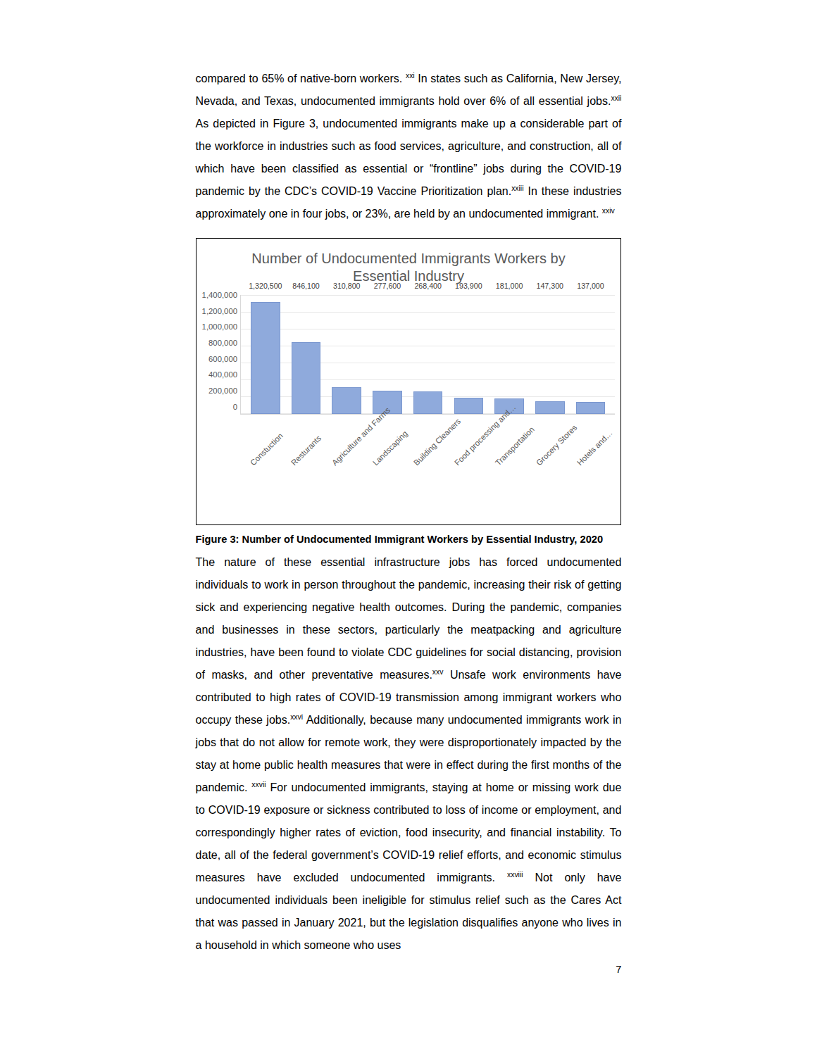compared to 65% of native-born workers. xxi In states such as California, New Jersey, Nevada, and Texas, undocumented immigrants hold over 6% of all essential jobs.xxii As depicted in Figure 3, undocumented immigrants make up a considerable part of the workforce in industries such as food services, agriculture, and construction, all of which have been classified as essential or “frontline” jobs during the COVID-19 pandemic by the CDC’s COVID-19 Vaccine Prioritization plan.xxiii In these industries approximately one in four jobs, or 23%, are held by an undocumented immigrant. xxiv
Number of Undocumented Immigrants Workers by
Essential Industry
1,400,000 1,200,000 1,000,000 800,000 600,000 400,000 200,000 0
1,320,500
846,100
310,800
277,600
268,400
193,900
181,000
147,300
137,000
Constuction
Resturants
Agriculture and Farms
Landscaping
Building Cleaners
Food processing and…
Transportation
Grocery Stores
Hotels and…
Figure 3: Number of Undocumented Immigrant Workers by Essential Industry, 2020
The nature of these essential infrastructure jobs has forced undocumented individuals to work in person throughout the pandemic, increasing their risk of getting sick and experiencing negative health outcomes. During the pandemic, companies and businesses in these sectors, particularly the meatpacking and agriculture industries, have been found to violate CDC guidelines for social distancing, provision of masks, and other preventative measures.xxv Unsafe work environments have contributed to high rates of COVID-19 transmission among immigrant workers who occupy these jobs.xxvi Additionally, because many undocumented immigrants work in jobs that do not allow for remote work, they were disproportionately impacted by the stay at home public health measures that were in effect during the first months of the pandemic. xxvii For undocumented immigrants, staying at home or missing work due to COVID-19 exposure or sickness contributed to loss of income or employment, and correspondingly higher rates of eviction, food insecurity, and financial instability. To date, all of the federal government’s COVID-19 relief efforts, and economic stimulus measures have excluded undocumented immigrants. xxviii Not only have undocumented individuals been ineligible for stimulus relief such as the Cares Act that was passed in January 2021, but the legislation disqualifies anyone who lives in a household in which someone who uses
7